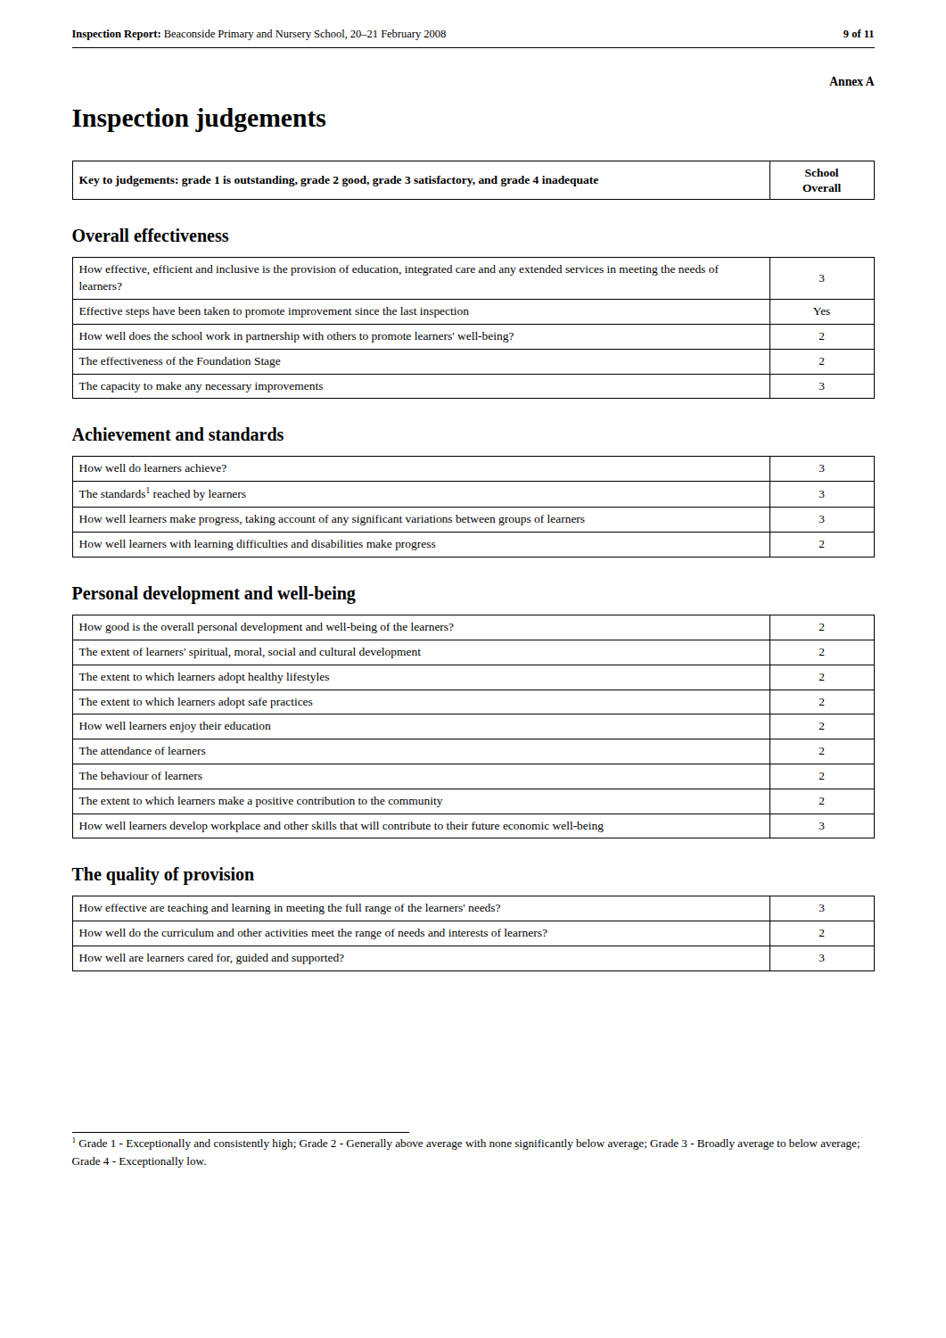Inspection Report: Beaconside Primary and Nursery School, 20–21 February 2008
9 of 11
Annex A
Inspection judgements
| Key to judgements: grade 1 is outstanding, grade 2 good, grade 3 satisfactory, and grade 4 inadequate | School Overall |
Overall effectiveness
| How effective, efficient and inclusive is the provision of education, integrated care and any extended services in meeting the needs of learners? | 3 |
| Effective steps have been taken to promote improvement since the last inspection | Yes |
| How well does the school work in partnership with others to promote learners' well-being? | 2 |
| The effectiveness of the Foundation Stage | 2 |
| The capacity to make any necessary improvements | 3 |
Achievement and standards
| How well do learners achieve? | 3 |
| The standards 1 reached by learners | 3 |
| How well learners make progress, taking account of any significant variations between groups of learners | 3 |
| How well learners with learning difficulties and disabilities make progress | 2 |
Personal development and well-being
| How good is the overall personal development and well-being of the learners? | 2 |
| The extent of learners' spiritual, moral, social and cultural development | 2 |
| The extent to which learners adopt healthy lifestyles | 2 |
| The extent to which learners adopt safe practices | 2 |
| How well learners enjoy their education | 2 |
| The attendance of learners | 2 |
| The behaviour of learners | 2 |
| The extent to which learners make a positive contribution to the community | 2 |
| How well learners develop workplace and other skills that will contribute to their future economic well-being | 3 |
The quality of provision
| How effective are teaching and learning in meeting the full range of the learners' needs? | 3 |
| How well do the curriculum and other activities meet the range of needs and interests of learners? | 2 |
| How well are learners cared for, guided and supported? | 3 |
1 Grade 1 - Exceptionally and consistently high; Grade 2 - Generally above average with none significantly below average; Grade 3 - Broadly average to below average; Grade 4 - Exceptionally low.